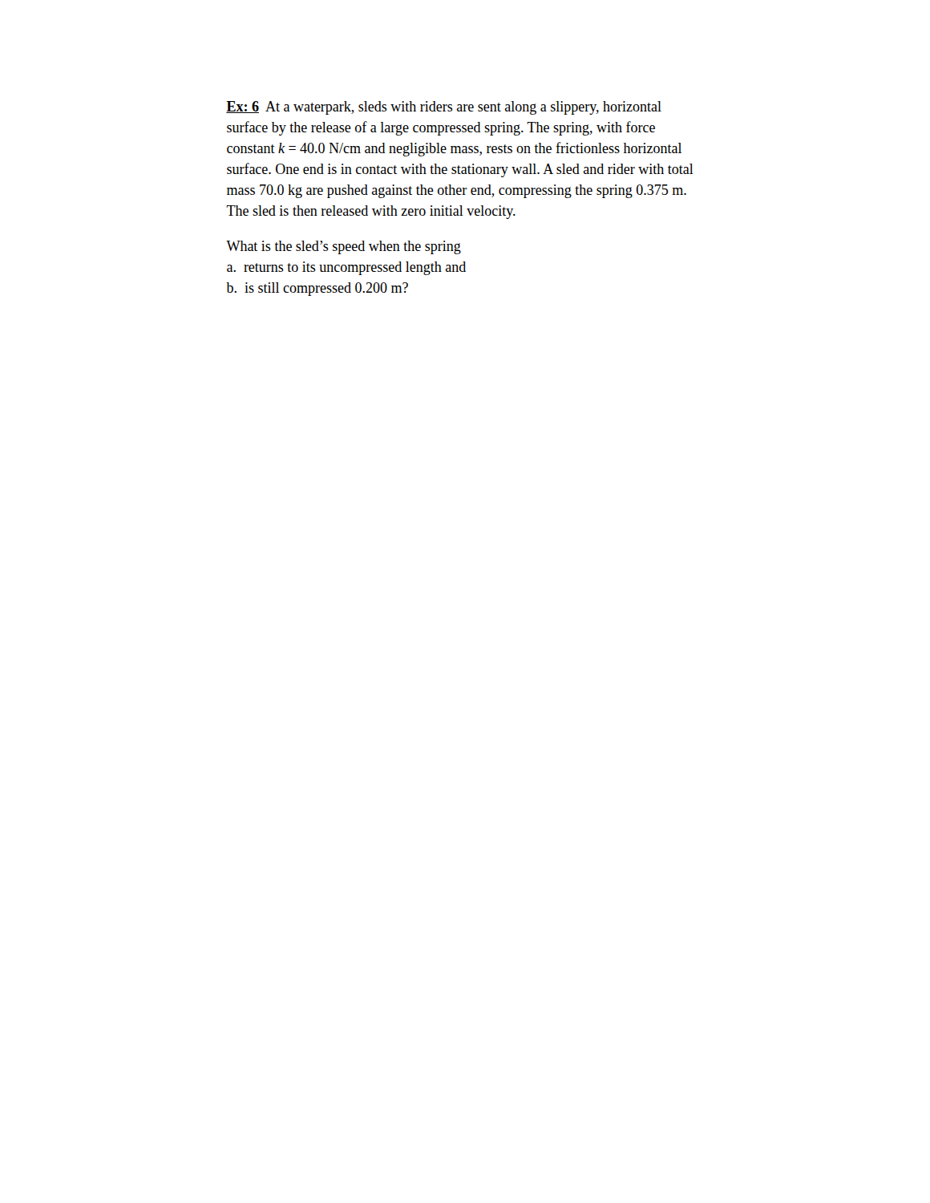Ex: 6 At a waterpark, sleds with riders are sent along a slippery, horizontal surface by the release of a large compressed spring. The spring, with force constant k = 40.0 N/cm and negligible mass, rests on the frictionless horizontal surface. One end is in contact with the stationary wall. A sled and rider with total mass 70.0 kg are pushed against the other end, compressing the spring 0.375 m. The sled is then released with zero initial velocity.
What is the sled’s speed when the spring
a. returns to its uncompressed length and
b. is still compressed 0.200 m?